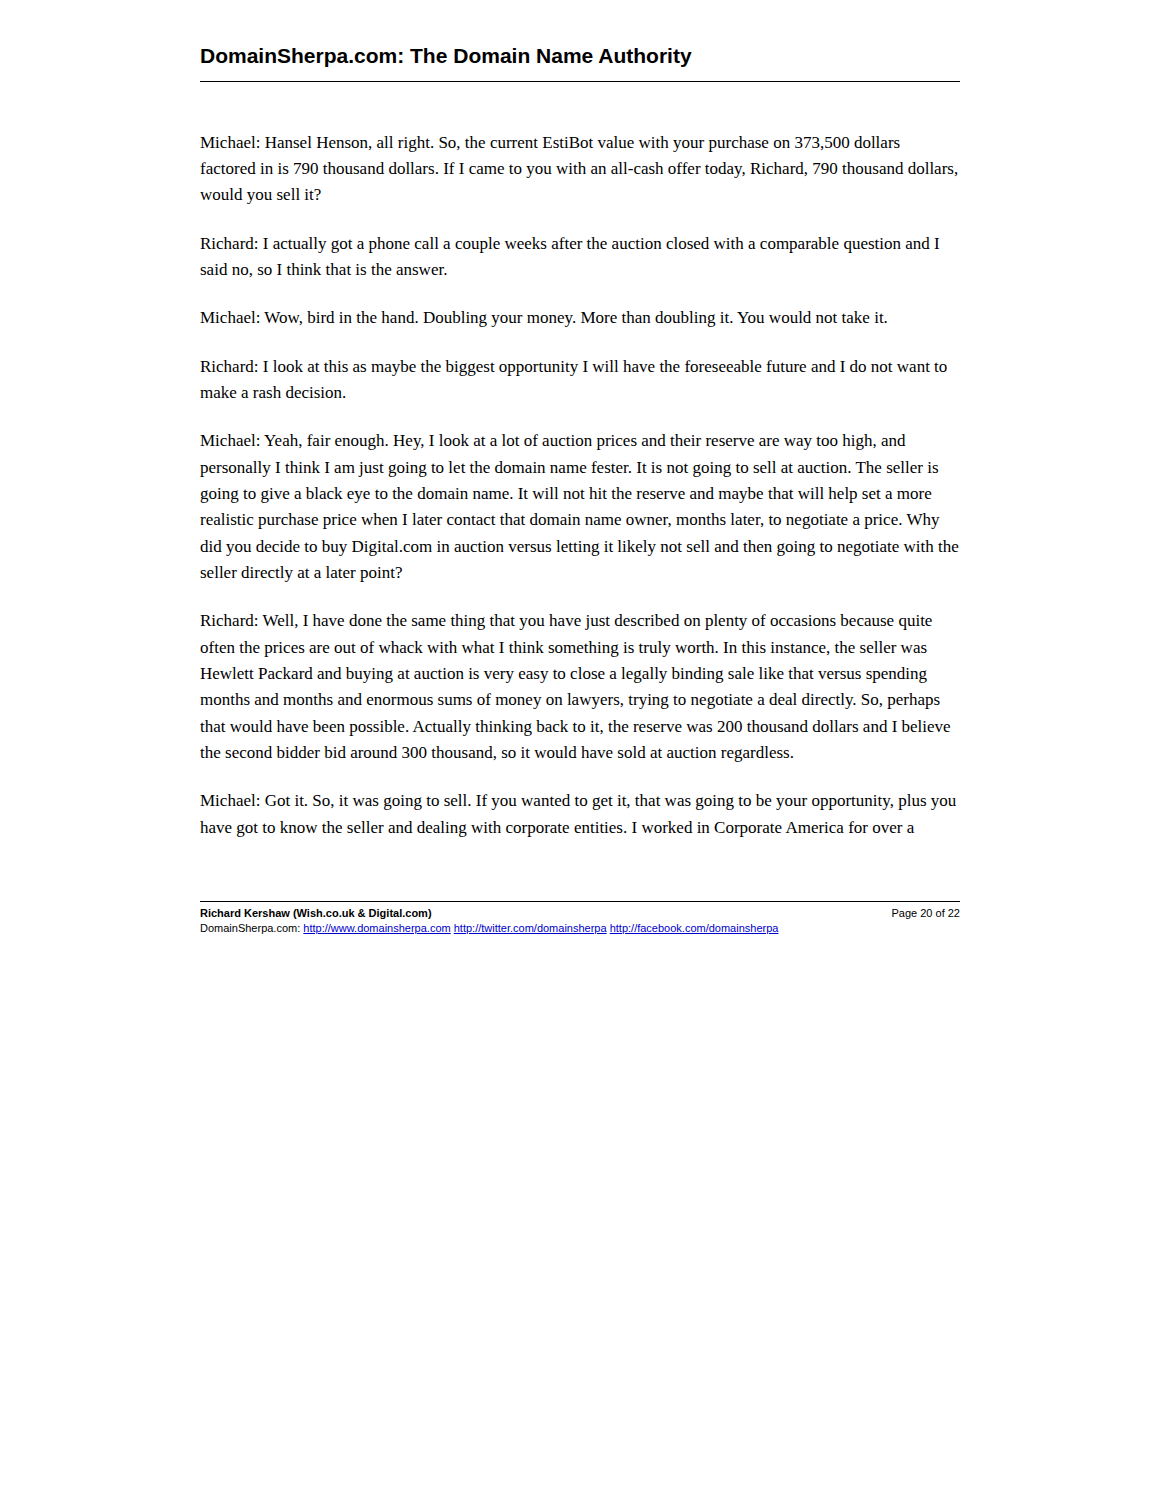DomainSherpa.com: The Domain Name Authority
Michael: Hansel Henson, all right. So, the current EstiBot value with your purchase on 373,500 dollars factored in is 790 thousand dollars. If I came to you with an all-cash offer today, Richard, 790 thousand dollars, would you sell it?
Richard: I actually got a phone call a couple weeks after the auction closed with a comparable question and I said no, so I think that is the answer.
Michael: Wow, bird in the hand. Doubling your money. More than doubling it. You would not take it.
Richard: I look at this as maybe the biggest opportunity I will have the foreseeable future and I do not want to make a rash decision.
Michael: Yeah, fair enough. Hey, I look at a lot of auction prices and their reserve are way too high, and personally I think I am just going to let the domain name fester. It is not going to sell at auction. The seller is going to give a black eye to the domain name. It will not hit the reserve and maybe that will help set a more realistic purchase price when I later contact that domain name owner, months later, to negotiate a price. Why did you decide to buy Digital.com in auction versus letting it likely not sell and then going to negotiate with the seller directly at a later point?
Richard: Well, I have done the same thing that you have just described on plenty of occasions because quite often the prices are out of whack with what I think something is truly worth. In this instance, the seller was Hewlett Packard and buying at auction is very easy to close a legally binding sale like that versus spending months and months and enormous sums of money on lawyers, trying to negotiate a deal directly. So, perhaps that would have been possible. Actually thinking back to it, the reserve was 200 thousand dollars and I believe the second bidder bid around 300 thousand, so it would have sold at auction regardless.
Michael: Got it. So, it was going to sell. If you wanted to get it, that was going to be your opportunity, plus you have got to know the seller and dealing with corporate entities. I worked in Corporate America for over a
Richard Kershaw (Wish.co.uk & Digital.com) Page 20 of 22
DomainSherpa.com: http://www.domainsherpa.com http://twitter.com/domainsherpa http://facebook.com/domainsherpa